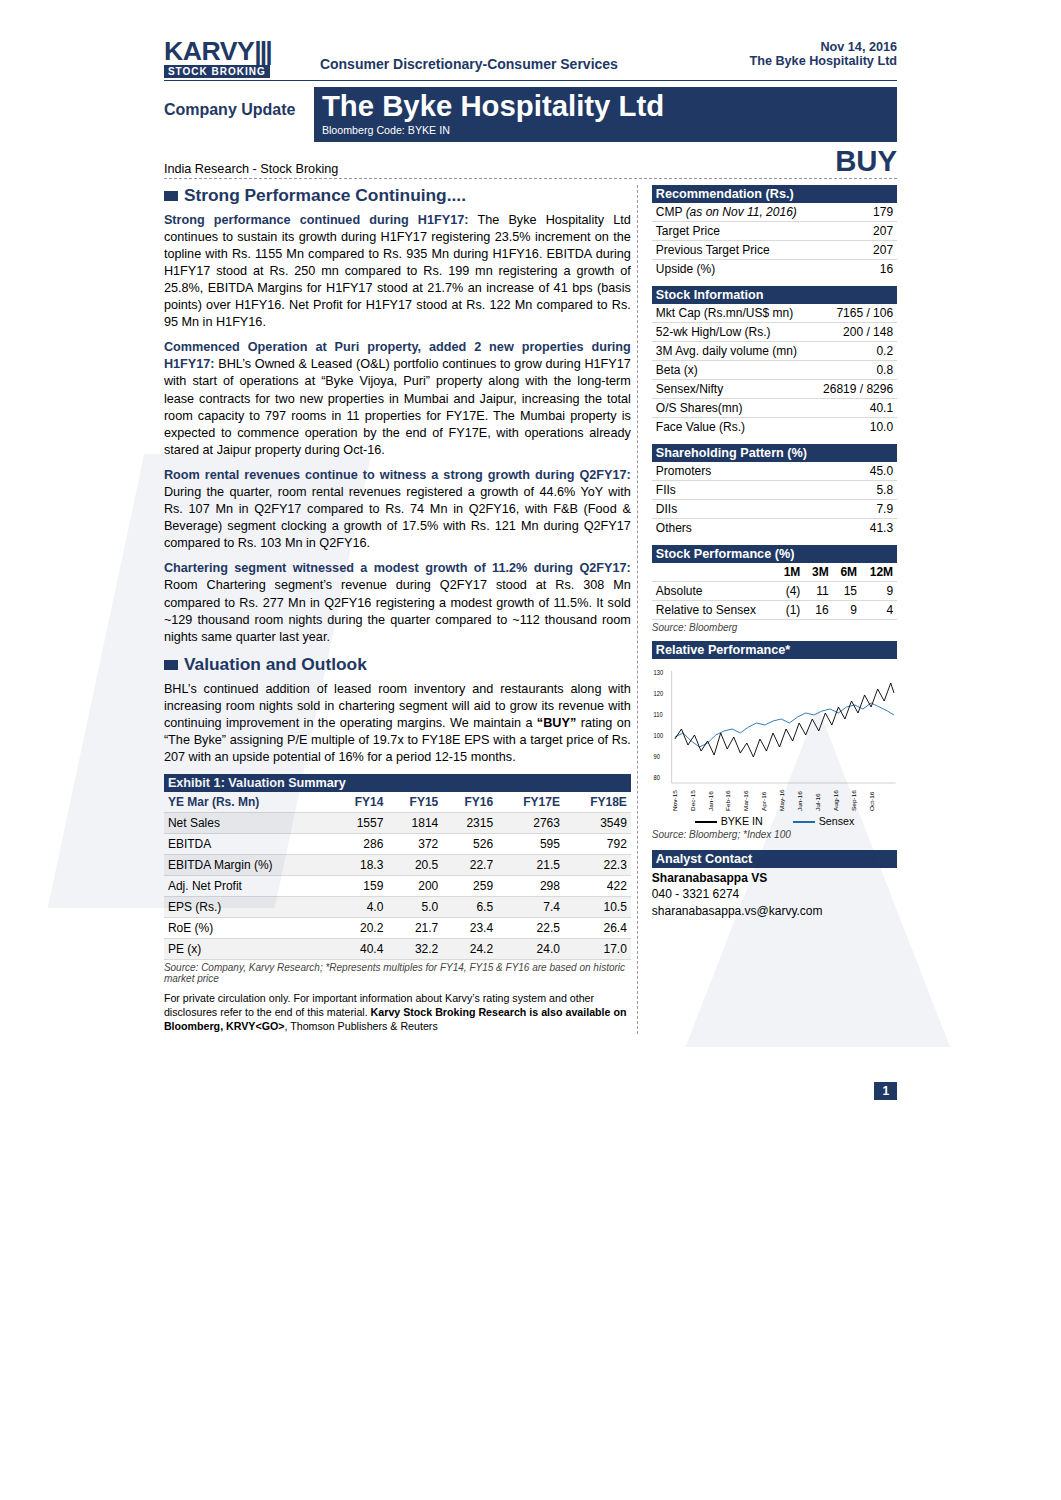KARVY|||
STOCK BROKING
Consumer Discretionary-Consumer Services
Nov 14, 2016 The Byke Hospitality Ltd
Company Update
The Byke Hospitality Ltd
Bloomberg Code: BYKE IN
India Research - Stock Broking
BUY
Strong Performance Continuing....
Strong performance continued during H1FY17: The Byke Hospitality Ltd continues to sustain its growth during H1FY17 registering 23.5% increment on the topline with Rs. 1155 Mn compared to Rs. 935 Mn during H1FY16. EBITDA during H1FY17 stood at Rs. 250 mn compared to Rs. 199 mn registering a growth of 25.8%, EBITDA Margins for H1FY17 stood at 21.7% an increase of 41 bps (basis points) over H1FY16. Net Profit for H1FY17 stood at Rs. 122 Mn compared to Rs. 95 Mn in H1FY16.
Commenced Operation at Puri property, added 2 new properties during H1FY17: BHL’s Owned & Leased (O&L) portfolio continues to grow during H1FY17 with start of operations at “Byke Vijoya, Puri” property along with the long-term lease contracts for two new properties in Mumbai and Jaipur, increasing the total room capacity to 797 rooms in 11 properties for FY17E. The Mumbai property is expected to commence operation by the end of FY17E, with operations already stared at Jaipur property during Oct-16.
Room rental revenues continue to witness a strong growth during Q2FY17: During the quarter, room rental revenues registered a growth of 44.6% YoY with Rs. 107 Mn in Q2FY17 compared to Rs. 74 Mn in Q2FY16, with F&B (Food & Beverage) segment clocking a growth of 17.5% with Rs. 121 Mn during Q2FY17 compared to Rs. 103 Mn in Q2FY16.
Chartering segment witnessed a modest growth of 11.2% during Q2FY17: Room Chartering segment’s revenue during Q2FY17 stood at Rs. 308 Mn compared to Rs. 277 Mn in Q2FY16 registering a modest growth of 11.5%. It sold ~129 thousand room nights during the quarter compared to ~112 thousand room nights same quarter last year.
Valuation and Outlook
BHL’s continued addition of leased room inventory and restaurants along with increasing room nights sold in chartering segment will aid to grow its revenue with continuing improvement in the operating margins. We maintain a “BUY” rating on “The Byke” assigning P/E multiple of 19.7x to FY18E EPS with a target price of Rs. 207 with an upside potential of 16% for a period 12-15 months.
Exhibit 1: Valuation Summary
| YE Mar (Rs. Mn) | FY14 | FY15 | FY16 | FY17E | FY18E |
| --- | --- | --- | --- | --- | --- |
| Net Sales | 1557 | 1814 | 2315 | 2763 | 3549 |
| EBITDA | 286 | 372 | 526 | 595 | 792 |
| EBITDA Margin (%) | 18.3 | 20.5 | 22.7 | 21.5 | 22.3 |
| Adj. Net Profit | 159 | 200 | 259 | 298 | 422 |
| EPS (Rs.) | 4.0 | 5.0 | 6.5 | 7.4 | 10.5 |
| RoE (%) | 20.2 | 21.7 | 23.4 | 22.5 | 26.4 |
| PE (x) | 40.4 | 32.2 | 24.2 | 24.0 | 17.0 |
Source: Company, Karvy Research; *Represents multiples for FY14, FY15 & FY16 are based on historic market price
For private circulation only. For important information about Karvy’s rating system and other disclosures refer to the end of this material. Karvy Stock Broking Research is also available on Bloomberg, KRVY<GO>, Thomson Publishers & Reuters
Recommendation (Rs.)
| CMP (as on Nov 11, 2016) | 179 |
| Target Price | 207 |
| Previous Target Price | 207 |
| Upside (%) | 16 |
Stock Information
| Mkt Cap (Rs.mn/US$ mn) | 7165 / 106 |
| 52-wk High/Low (Rs.) | 200 / 148 |
| 3M Avg. daily volume (mn) | 0.2 |
| Beta (x) | 0.8 |
| Sensex/Nifty | 26819 / 8296 |
| O/S Shares(mn) | 40.1 |
| Face Value (Rs.) | 10.0 |
Shareholding Pattern (%)
| Promoters | 45.0 |
| FIIs | 5.8 |
| DIIs | 7.9 |
| Others | 41.3 |
Stock Performance (%)
| | 1M | 3M | 6M | 12M |
| --- | --- | --- | --- | --- |
| Absolute | (4) | 11 | 15 | 9 |
| Relative to Sensex | (1) | 16 | 9 | 4 |
Source: Bloomberg
Relative Performance*
130 120 110 100 90 80 Nov-15 Dec-15 Jan-16 Feb-16 Mar-16 Apr-16 May-16 Jun-16 Jul-16 Aug-16 Sep-16 Oct-16
BYKE IN
Sensex
Source: Bloomberg; *Index 100
Analyst Contact
Sharanabasappa VS
040 - 3321 6274
sharanabasappa.vs@karvy.com
1